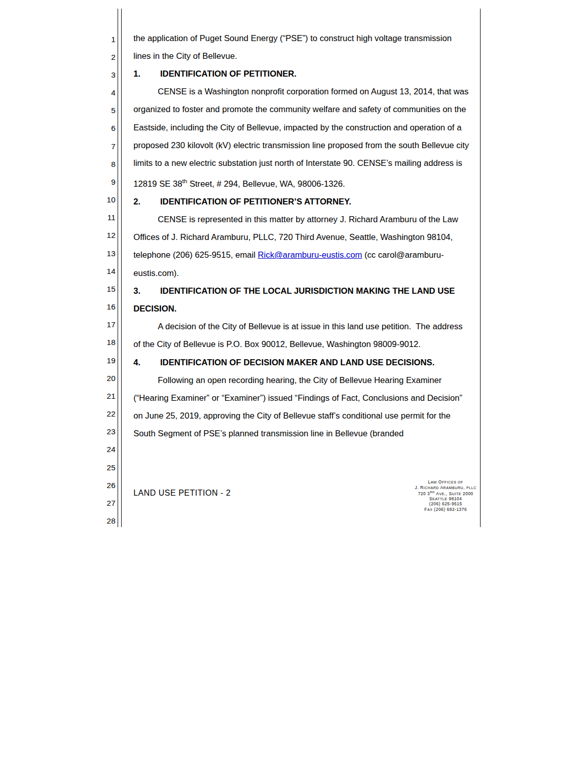1
2
3
4
5
6
7
8
9
10
11
12
13
14
15
16
17
18
19
20
21
22
23
24
25
26
27
28
the application of Puget Sound Energy (“PSE”) to construct high voltage transmission lines in the City of Bellevue.
1. IDENTIFICATION OF PETITIONER.
CENSE is a Washington nonprofit corporation formed on August 13, 2014, that was organized to foster and promote the community welfare and safety of communities on the Eastside, including the City of Bellevue, impacted by the construction and operation of a proposed 230 kilovolt (kV) electric transmission line proposed from the south Bellevue city limits to a new electric substation just north of Interstate 90. CENSE’s mailing address is 12819 SE 38th Street, # 294, Bellevue, WA, 98006-1326.
2. IDENTIFICATION OF PETITIONER’S ATTORNEY.
CENSE is represented in this matter by attorney J. Richard Aramburu of the Law Offices of J. Richard Aramburu, PLLC, 720 Third Avenue, Seattle, Washington 98104, telephone (206) 625-9515, email Rick@aramburu-eustis.com (cc carol@aramburu-eustis.com).
3. IDENTIFICATION OF THE LOCAL JURISDICTION MAKING THE LAND USE DECISION.
A decision of the City of Bellevue is at issue in this land use petition. The address of the City of Bellevue is P.O. Box 90012, Bellevue, Washington 98009-9012.
4. IDENTIFICATION OF DECISION MAKER AND LAND USE DECISIONS.
Following an open recording hearing, the City of Bellevue Hearing Examiner (“Hearing Examiner” or “Examiner”) issued “Findings of Fact, Conclusions and Decision” on June 25, 2019, approving the City of Bellevue staff’s conditional use permit for the South Segment of PSE’s planned transmission line in Bellevue (branded
LAND USE PETITION - 2
LAW OFFICES OF
J. RICHARD ARAMBURU, PLLC
720 3RD AVE., SUITE 2000
SEATTLE 98104
(206) 625-9515
FAX (206) 682-1376